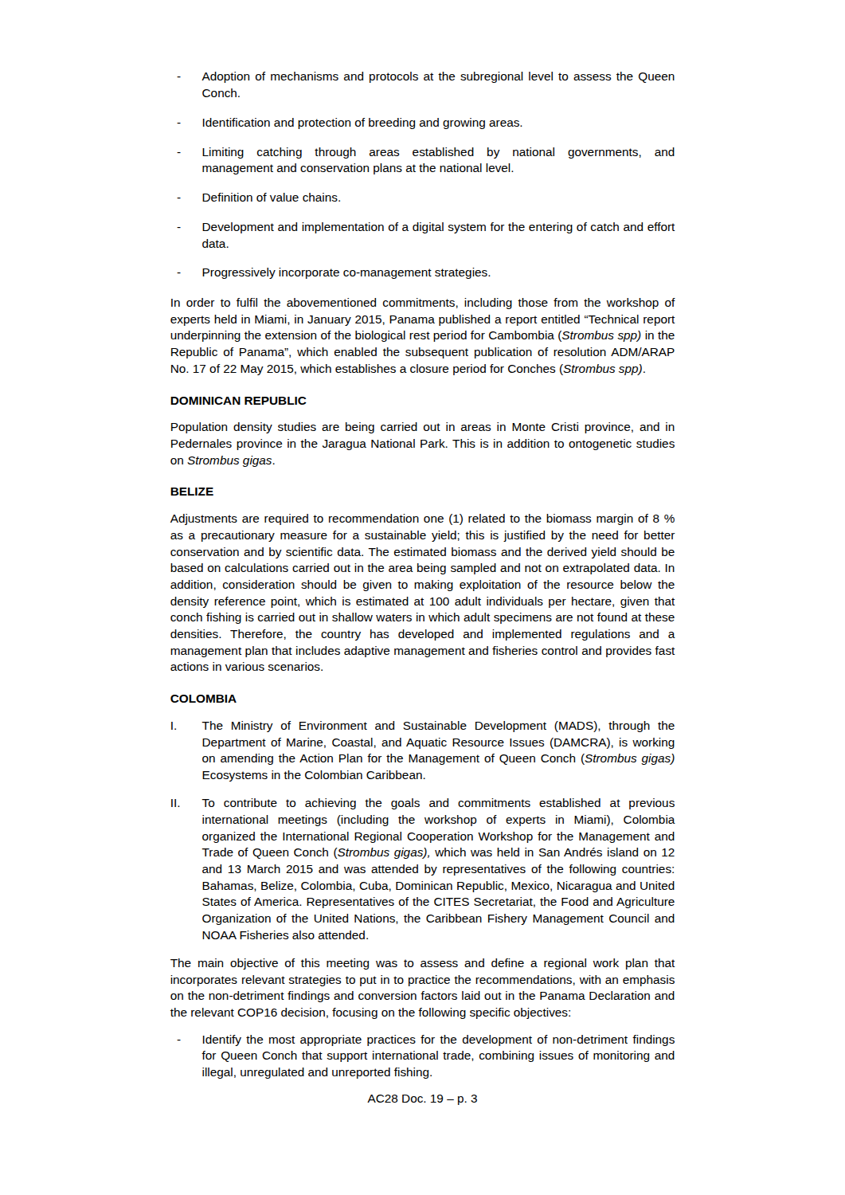Adoption of mechanisms and protocols at the subregional level to assess the Queen Conch.
Identification and protection of breeding and growing areas.
Limiting catching through areas established by national governments, and management and conservation plans at the national level.
Definition of value chains.
Development and implementation of a digital system for the entering of catch and effort data.
Progressively incorporate co-management strategies.
In order to fulfil the abovementioned commitments, including those from the workshop of experts held in Miami, in January 2015, Panama published a report entitled “Technical report underpinning the extension of the biological rest period for Cambombia (Strombus spp) in the Republic of Panama”, which enabled the subsequent publication of resolution ADM/ARAP No. 17 of 22 May 2015, which establishes a closure period for Conches (Strombus spp).
Dominican Republic
Population density studies are being carried out in areas in Monte Cristi province, and in Pedernales province in the Jaragua National Park. This is in addition to ontogenetic studies on Strombus gigas.
Belize
Adjustments are required to recommendation one (1) related to the biomass margin of 8 % as a precautionary measure for a sustainable yield; this is justified by the need for better conservation and by scientific data. The estimated biomass and the derived yield should be based on calculations carried out in the area being sampled and not on extrapolated data. In addition, consideration should be given to making exploitation of the resource below the density reference point, which is estimated at 100 adult individuals per hectare, given that conch fishing is carried out in shallow waters in which adult specimens are not found at these densities. Therefore, the country has developed and implemented regulations and a management plan that includes adaptive management and fisheries control and provides fast actions in various scenarios.
Colombia
I. The Ministry of Environment and Sustainable Development (MADS), through the Department of Marine, Coastal, and Aquatic Resource Issues (DAMCRA), is working on amending the Action Plan for the Management of Queen Conch (Strombus gigas) Ecosystems in the Colombian Caribbean.
II. To contribute to achieving the goals and commitments established at previous international meetings (including the workshop of experts in Miami), Colombia organized the International Regional Cooperation Workshop for the Management and Trade of Queen Conch (Strombus gigas), which was held in San Andrés island on 12 and 13 March 2015 and was attended by representatives of the following countries: Bahamas, Belize, Colombia, Cuba, Dominican Republic, Mexico, Nicaragua and United States of America. Representatives of the CITES Secretariat, the Food and Agriculture Organization of the United Nations, the Caribbean Fishery Management Council and NOAA Fisheries also attended.
The main objective of this meeting was to assess and define a regional work plan that incorporates relevant strategies to put in to practice the recommendations, with an emphasis on the non-detriment findings and conversion factors laid out in the Panama Declaration and the relevant COP16 decision, focusing on the following specific objectives:
Identify the most appropriate practices for the development of non-detriment findings for Queen Conch that support international trade, combining issues of monitoring and illegal, unregulated and unreported fishing.
AC28 Doc. 19 – p. 3